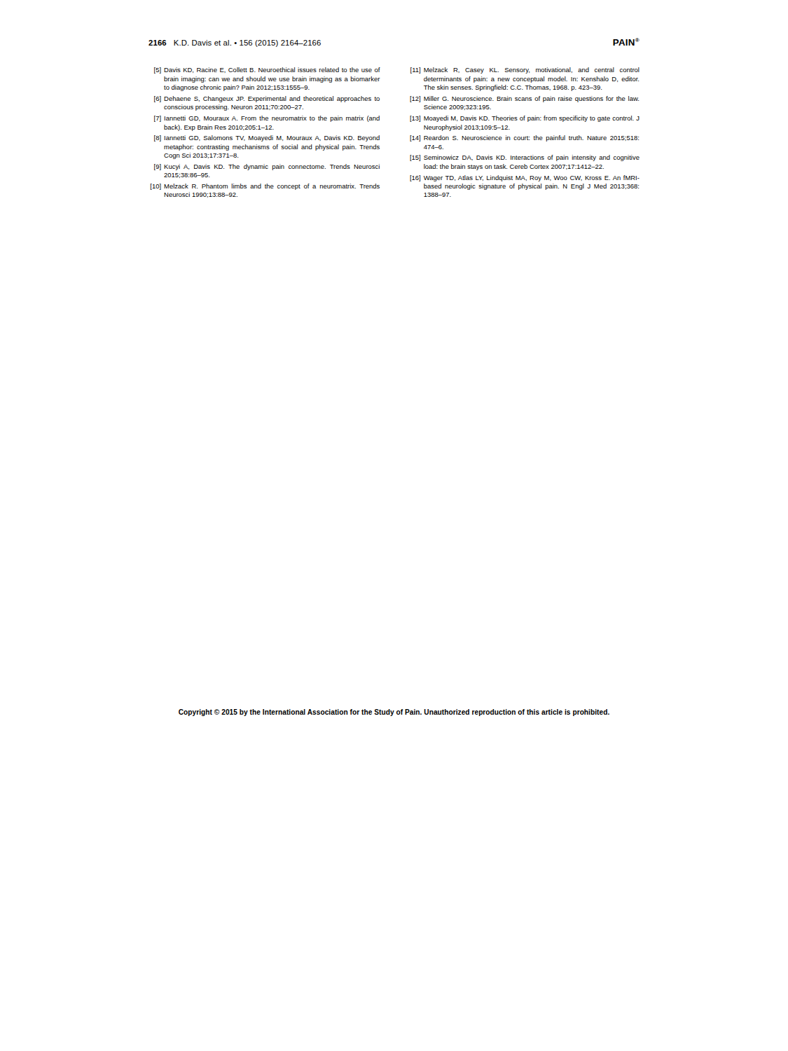2166 K.D. Davis et al. • 156 (2015) 2164–2166
PAIN®
[5] Davis KD, Racine E, Collett B. Neuroethical issues related to the use of brain imaging: can we and should we use brain imaging as a biomarker to diagnose chronic pain? Pain 2012;153:1555–9.
[6] Dehaene S, Changeux JP. Experimental and theoretical approaches to conscious processing. Neuron 2011;70:200–27.
[7] Iannetti GD, Mouraux A. From the neuromatrix to the pain matrix (and back). Exp Brain Res 2010;205:1–12.
[8] Iannetti GD, Salomons TV, Moayedi M, Mouraux A, Davis KD. Beyond metaphor: contrasting mechanisms of social and physical pain. Trends Cogn Sci 2013;17:371–8.
[9] Kucyi A, Davis KD. The dynamic pain connectome. Trends Neurosci 2015;38:86–95.
[10] Melzack R. Phantom limbs and the concept of a neuromatrix. Trends Neurosci 1990;13:88–92.
[11] Melzack R, Casey KL. Sensory, motivational, and central control determinants of pain: a new conceptual model. In: Kenshalo D, editor. The skin senses. Springfield: C.C. Thomas, 1968. p. 423–39.
[12] Miller G. Neuroscience. Brain scans of pain raise questions for the law. Science 2009;323:195.
[13] Moayedi M, Davis KD. Theories of pain: from specificity to gate control. J Neurophysiol 2013;109:5–12.
[14] Reardon S. Neuroscience in court: the painful truth. Nature 2015;518: 474–6.
[15] Seminowicz DA, Davis KD. Interactions of pain intensity and cognitive load: the brain stays on task. Cereb Cortex 2007;17:1412–22.
[16] Wager TD, Atlas LY, Lindquist MA, Roy M, Woo CW, Kross E. An fMRI-based neurologic signature of physical pain. N Engl J Med 2013;368: 1388–97.
Copyright © 2015 by the International Association for the Study of Pain. Unauthorized reproduction of this article is prohibited.